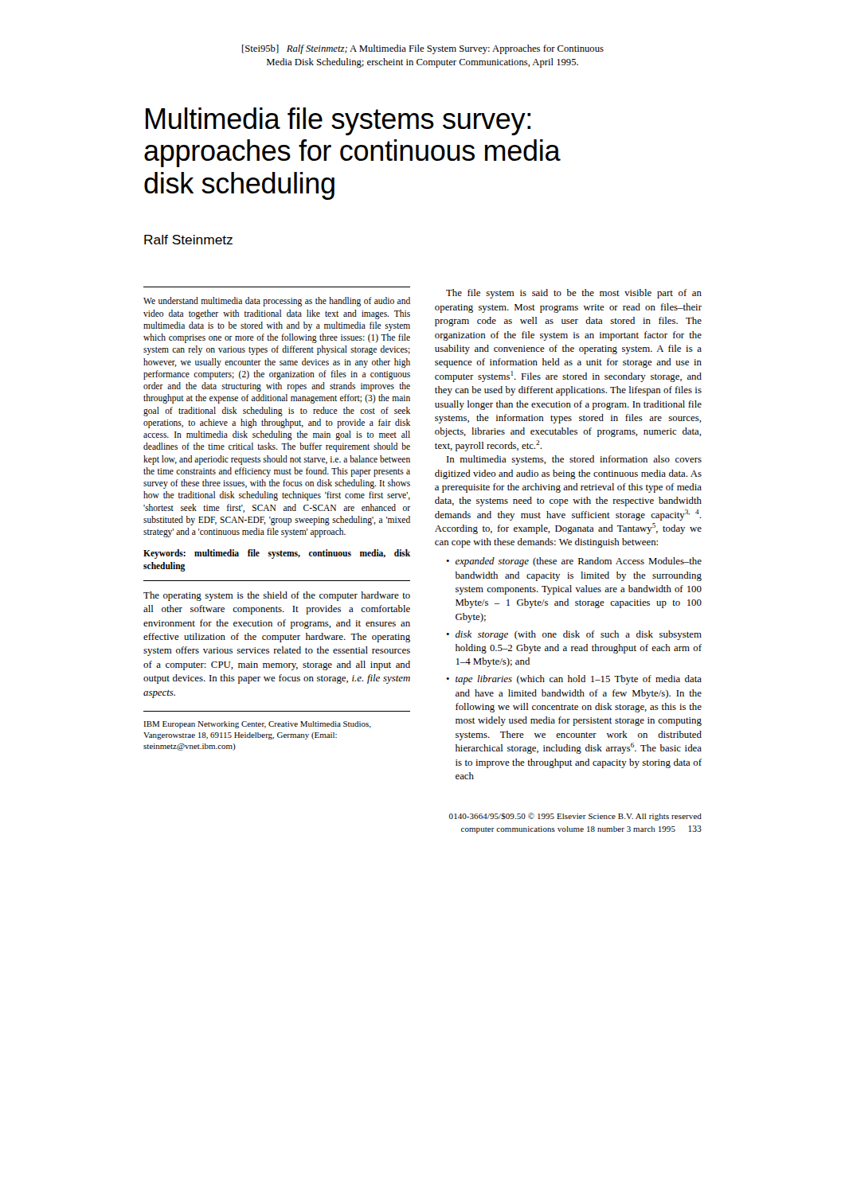[Stei95b] Ralf Steinmetz; A Multimedia File System Survey: Approaches for Continuous
Media Disk Scheduling; erscheint in Computer Communications, April 1995.
Multimedia file systems survey:
approaches for continuous media
disk scheduling
Ralf Steinmetz
We understand multimedia data processing as the handling of audio and video data together with traditional data like text and images. This multimedia data is to be stored with and by a multimedia file system which comprises one or more of the following three issues: (1) The file system can rely on various types of different physical storage devices; however, we usually encounter the same devices as in any other high performance computers; (2) the organization of files in a contiguous order and the data structuring with ropes and strands improves the throughput at the expense of additional management effort; (3) the main goal of traditional disk scheduling is to reduce the cost of seek operations, to achieve a high throughput, and to provide a fair disk access. In multimedia disk scheduling the main goal is to meet all deadlines of the time critical tasks. The buffer requirement should be kept low, and aperiodic requests should not starve, i.e. a balance between the time constraints and efficiency must be found. This paper presents a survey of these three issues, with the focus on disk scheduling. It shows how the traditional disk scheduling techniques 'first come first serve', 'shortest seek time first', SCAN and C-SCAN are enhanced or substituted by EDF, SCAN-EDF, 'group sweeping scheduling', a 'mixed strategy' and a 'continuous media file system' approach.
Keywords: multimedia file systems, continuous media, disk scheduling
The operating system is the shield of the computer hardware to all other software components. It provides a comfortable environment for the execution of programs, and it ensures an effective utilization of the computer hardware. The operating system offers various services related to the essential resources of a computer: CPU, main memory, storage and all input and output devices. In this paper we focus on storage, i.e. file system aspects.
IBM European Networking Center, Creative Multimedia Studios, Vangerowstrae 18, 69115 Heidelberg, Germany (Email: steinmetz@vnet.ibm.com)
The file system is said to be the most visible part of an operating system. Most programs write or read on files–their program code as well as user data stored in files. The organization of the file system is an important factor for the usability and convenience of the operating system. A file is a sequence of information held as a unit for storage and use in computer systems1. Files are stored in secondary storage, and they can be used by different applications. The lifespan of files is usually longer than the execution of a program. In traditional file systems, the information types stored in files are sources, objects, libraries and executables of programs, numeric data, text, payroll records, etc.2.
In multimedia systems, the stored information also covers digitized video and audio as being the continuous media data. As a prerequisite for the archiving and retrieval of this type of media data, the systems need to cope with the respective bandwidth demands and they must have sufficient storage capacity3, 4. According to, for example, Doganata and Tantawy5, today we can cope with these demands: We distinguish between:
expanded storage (these are Random Access Modules–the bandwidth and capacity is limited by the surrounding system components. Typical values are a bandwidth of 100 Mbyte/s – 1 Gbyte/s and storage capacities up to 100 Gbyte);
disk storage (with one disk of such a disk subsystem holding 0.5–2 Gbyte and a read throughput of each arm of 1–4 Mbyte/s); and
tape libraries (which can hold 1–15 Tbyte of media data and have a limited bandwidth of a few Mbyte/s). In the following we will concentrate on disk storage, as this is the most widely used media for persistent storage in computing systems. There we encounter work on distributed hierarchical storage, including disk arrays6. The basic idea is to improve the throughput and capacity by storing data of each
0140-3664/95/$09.50 © 1995 Elsevier Science B.V. All rights reserved
computer communications volume 18 number 3 march 1995 133